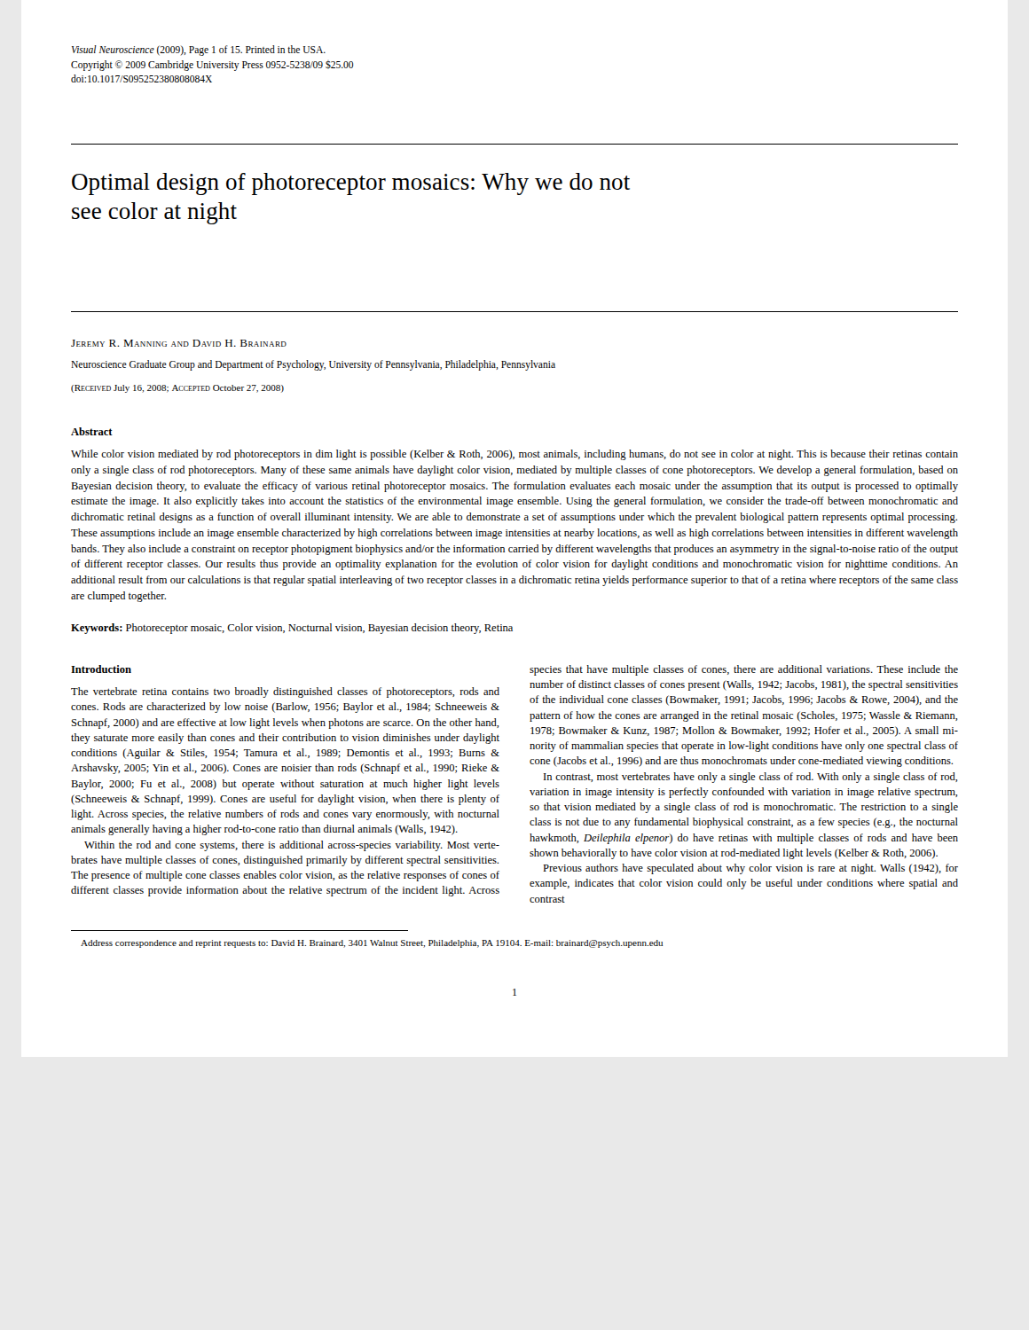Visual Neuroscience (2009), Page 1 of 15. Printed in the USA.
Copyright © 2009 Cambridge University Press 0952-5238/09 $25.00
doi:10.1017/S095252380808084X
Optimal design of photoreceptor mosaics: Why we do not
see color at night
Jeremy R. Manning and David H. Brainard
Neuroscience Graduate Group and Department of Psychology, University of Pennsylvania, Philadelphia, Pennsylvania
(Received July 16, 2008; Accepted October 27, 2008)
Abstract
While color vision mediated by rod photoreceptors in dim light is possible (Kelber & Roth, 2006), most animals, including humans, do not see in color at night. This is because their retinas contain only a single class of rod photoreceptors. Many of these same animals have daylight color vision, mediated by multiple classes of cone photoreceptors. We develop a general formulation, based on Bayesian decision theory, to evaluate the efficacy of various retinal photoreceptor mosaics. The formulation evaluates each mosaic under the assumption that its output is processed to optimally estimate the image. It also explicitly takes into account the statistics of the environmental image ensemble. Using the general formulation, we consider the trade-off between monochromatic and dichromatic retinal designs as a function of overall illuminant intensity. We are able to demonstrate a set of assumptions under which the prevalent biological pattern represents optimal processing. These assumptions include an image ensemble characterized by high correlations between image intensities at nearby locations, as well as high correlations between intensities in different wavelength bands. They also include a constraint on receptor photopigment biophysics and/or the information carried by different wavelengths that produces an asymmetry in the signal-to-noise ratio of the output of different receptor classes. Our results thus provide an optimality explanation for the evolution of color vision for daylight conditions and monochromatic vision for nighttime conditions. An additional result from our calculations is that regular spatial interleaving of two receptor classes in a dichromatic retina yields performance superior to that of a retina where receptors of the same class are clumped together.
Keywords: Photoreceptor mosaic, Color vision, Nocturnal vision, Bayesian decision theory, Retina
Introduction
The vertebrate retina contains two broadly distinguished classes of photoreceptors, rods and cones. Rods are characterized by low noise (Barlow, 1956; Baylor et al., 1984; Schneeweis & Schnapf, 2000) and are effective at low light levels when photons are scarce. On the other hand, they saturate more easily than cones and their contribution to vision diminishes under daylight conditions (Aguilar & Stiles, 1954; Tamura et al., 1989; Demontis et al., 1993; Burns & Arshavsky, 2005; Yin et al., 2006). Cones are noisier than rods (Schnapf et al., 1990; Rieke & Baylor, 2000; Fu et al., 2008) but operate without saturation at much higher light levels (Schneeweis & Schnapf, 1999). Cones are useful for daylight vision, when there is plenty of light. Across species, the relative numbers of rods and cones vary enormously, with nocturnal animals generally having a higher rod-to-cone ratio than diurnal animals (Walls, 1942).
Within the rod and cone systems, there is additional across-species variability. Most vertebrates have multiple classes of cones, distinguished primarily by different spectral sensitivities. The presence of multiple cone classes enables color vision, as the relative responses of cones of different classes provide information about the relative spectrum of the incident light. Across species that have multiple classes of cones, there are additional variations. These include the number of distinct classes of cones present (Walls, 1942; Jacobs, 1981), the spectral sensitivities of the individual cone classes (Bowmaker, 1991; Jacobs, 1996; Jacobs & Rowe, 2004), and the pattern of how the cones are arranged in the retinal mosaic (Scholes, 1975; Wassle & Riemann, 1978; Bowmaker & Kunz, 1987; Mollon & Bowmaker, 1992; Hofer et al., 2005). A small minority of mammalian species that operate in low-light conditions have only one spectral class of cone (Jacobs et al., 1996) and are thus monochromats under cone-mediated viewing conditions.
In contrast, most vertebrates have only a single class of rod. With only a single class of rod, variation in image intensity is perfectly confounded with variation in image relative spectrum, so that vision mediated by a single class of rod is monochromatic. The restriction to a single class is not due to any fundamental biophysical constraint, as a few species (e.g., the nocturnal hawkmoth, Deilephila elpenor) do have retinas with multiple classes of rods and have been shown behaviorally to have color vision at rod-mediated light levels (Kelber & Roth, 2006).
Previous authors have speculated about why color vision is rare at night. Walls (1942), for example, indicates that color vision could only be useful under conditions where spatial and contrast
Address correspondence and reprint requests to: David H. Brainard, 3401 Walnut Street, Philadelphia, PA 19104. E-mail: brainard@psych.upenn.edu
1